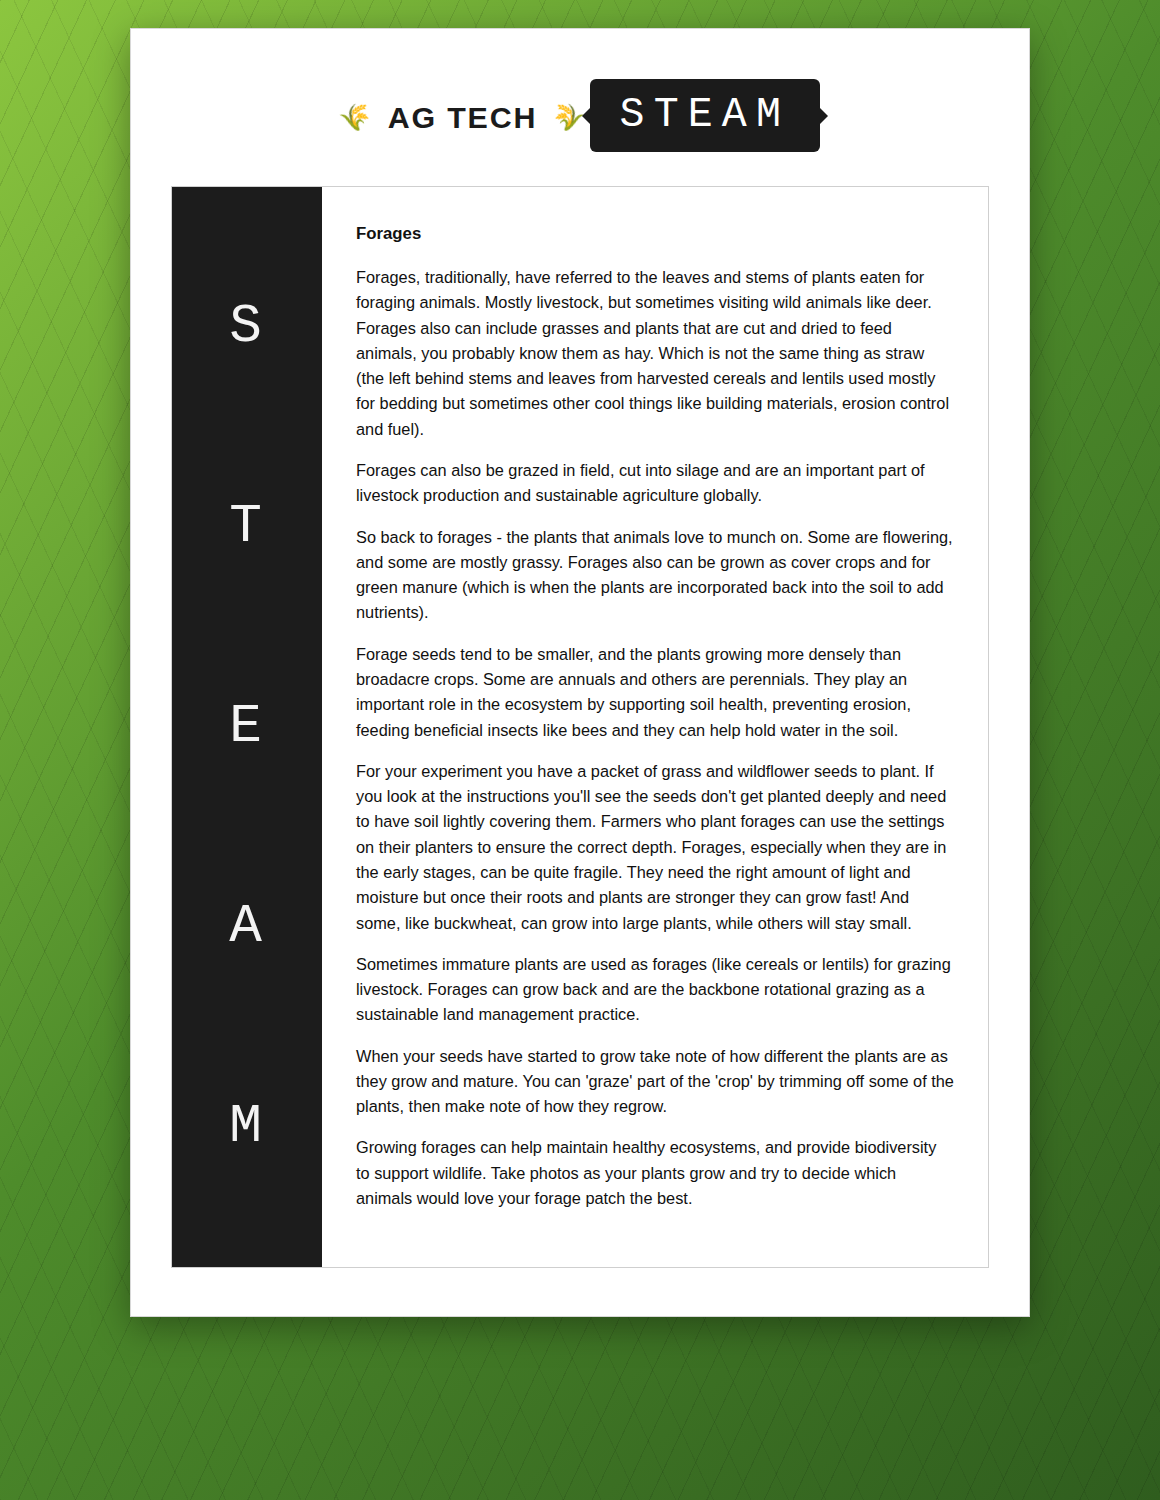🌾 AG TECH 🌾
STEAM
S T E A M
Forages
Forages, traditionally, have referred to the leaves and stems of plants eaten for foraging animals. Mostly livestock, but sometimes visiting wild animals like deer. Forages also can include grasses and plants that are cut and dried to feed animals, you probably know them as hay. Which is not the same thing as straw (the left behind stems and leaves from harvested cereals and lentils used mostly for bedding but sometimes other cool things like building materials, erosion control and fuel).
Forages can also be grazed in field, cut into silage and are an important part of livestock production and sustainable agriculture globally.
So back to forages - the plants that animals love to munch on. Some are flowering, and some are mostly grassy. Forages also can be grown as cover crops and for green manure (which is when the plants are incorporated back into the soil to add nutrients).
Forage seeds tend to be smaller, and the plants growing more densely than broadacre crops. Some are annuals and others are perennials. They play an important role in the ecosystem by supporting soil health, preventing erosion, feeding beneficial insects like bees and they can help hold water in the soil.
For your experiment you have a packet of grass and wildflower seeds to plant. If you look at the instructions you'll see the seeds don't get planted deeply and need to have soil lightly covering them. Farmers who plant forages can use the settings on their planters to ensure the correct depth. Forages, especially when they are in the early stages, can be quite fragile. They need the right amount of light and moisture but once their roots and plants are stronger they can grow fast! And some, like buckwheat, can grow into large plants, while others will stay small.
Sometimes immature plants are used as forages (like cereals or lentils) for grazing livestock. Forages can grow back and are the backbone rotational grazing as a sustainable land management practice.
When your seeds have started to grow take note of how different the plants are as they grow and mature. You can 'graze' part of the 'crop' by trimming off some of the plants, then make note of how they regrow.
Growing forages can help maintain healthy ecosystems, and provide biodiversity to support wildlife. Take photos as your plants grow and try to decide which animals would love your forage patch the best.